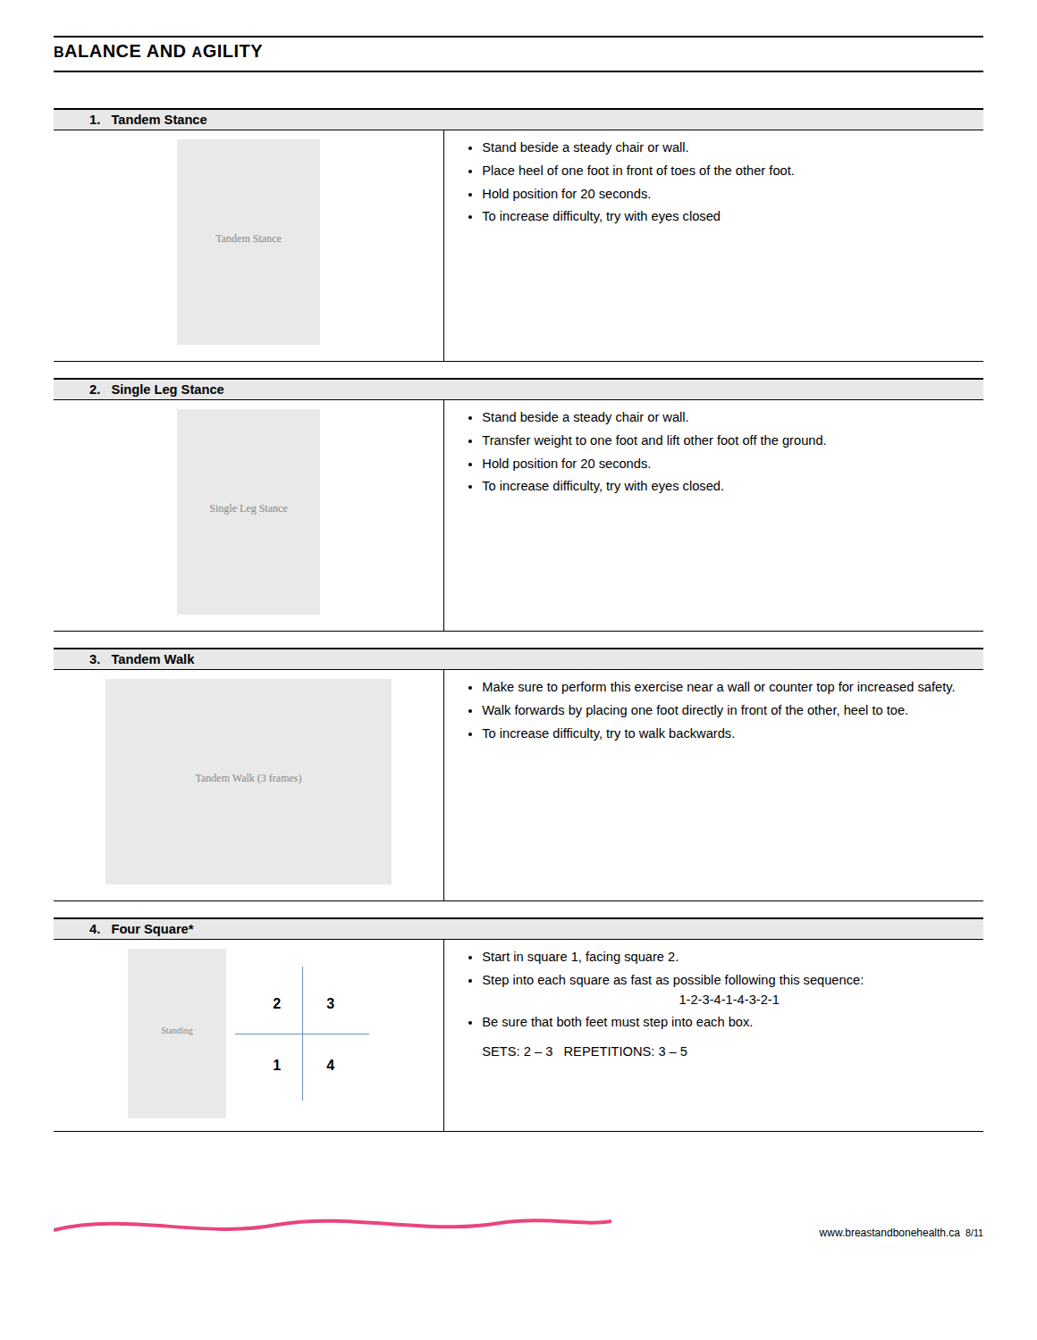BALANCE AND AGILITY
| 1. Tandem Stance |
| | Stand beside a steady chair or wall. Place heel of one foot in front of toes of the other foot. Hold position for 20 seconds. To increase difficulty, try with eyes closed |
| 2. Single Leg Stance |
| | Stand beside a steady chair or wall. Transfer weight to one foot and lift other foot off the ground. Hold position for 20 seconds. To increase difficulty, try with eyes closed. |
| 3. Tandem Walk |
| | Make sure to perform this exercise near a wall or counter top for increased safety. Walk forwards by placing one foot directly in front of the other, heel to toe. To increase difficulty, try to walk backwards. |
| 4. Four Square* |
| 2 3 1 4 | Start in square 1, facing square 2. Step into each square as fast as possible following this sequence: 1-2-3-4-1-4-3-2-1 Be sure that both feet must step into each box. SETS: 2 – 3 REPETITIONS: 3 – 5 |
www.breastandbonehealth.ca8/11